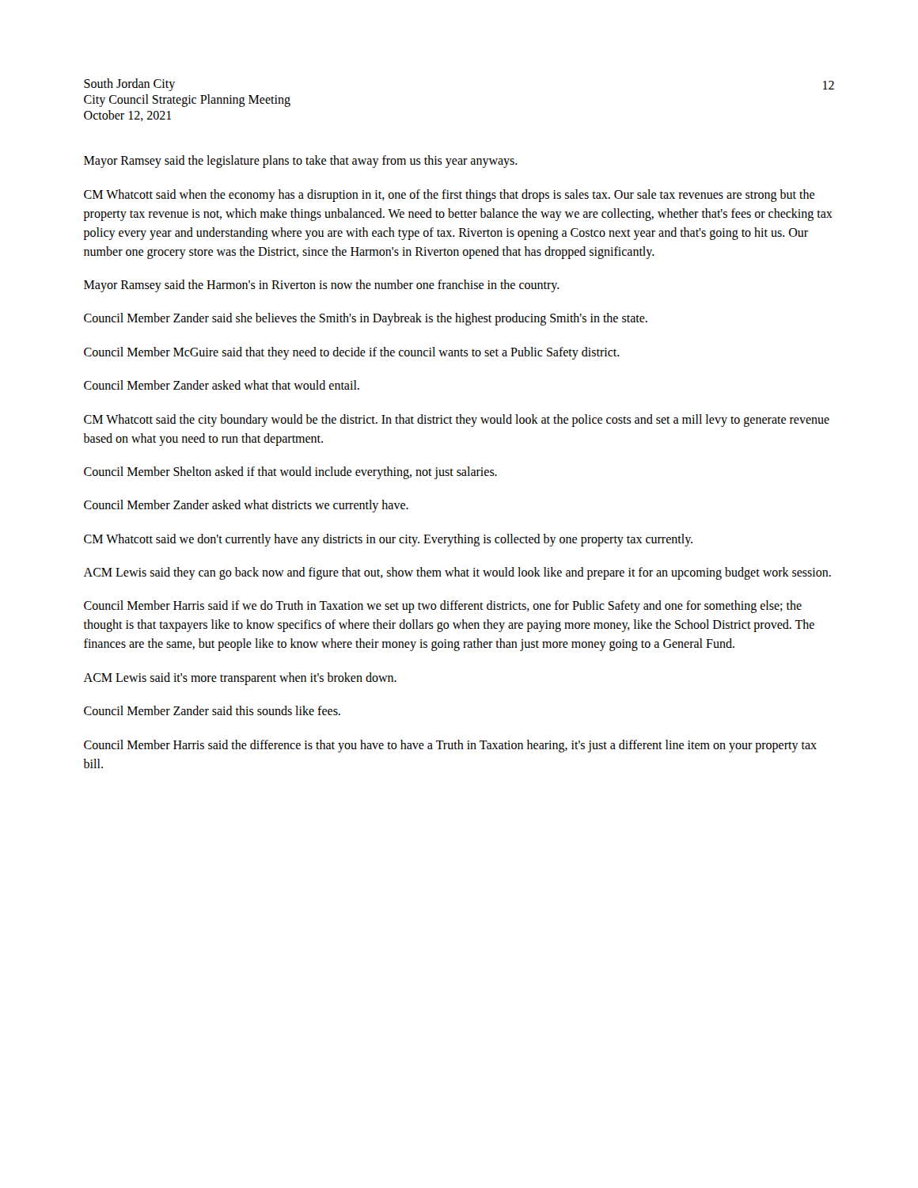South Jordan City
City Council Strategic Planning Meeting
October 12, 2021
12
Mayor Ramsey said the legislature plans to take that away from us this year anyways.
CM Whatcott said when the economy has a disruption in it, one of the first things that drops is sales tax. Our sale tax revenues are strong but the property tax revenue is not, which make things unbalanced. We need to better balance the way we are collecting, whether that's fees or checking tax policy every year and understanding where you are with each type of tax. Riverton is opening a Costco next year and that's going to hit us. Our number one grocery store was the District, since the Harmon's in Riverton opened that has dropped significantly.
Mayor Ramsey said the Harmon's in Riverton is now the number one franchise in the country.
Council Member Zander said she believes the Smith's in Daybreak is the highest producing Smith's in the state.
Council Member McGuire said that they need to decide if the council wants to set a Public Safety district.
Council Member Zander asked what that would entail.
CM Whatcott said the city boundary would be the district. In that district they would look at the police costs and set a mill levy to generate revenue based on what you need to run that department.
Council Member Shelton asked if that would include everything, not just salaries.
Council Member Zander asked what districts we currently have.
CM Whatcott said we don't currently have any districts in our city. Everything is collected by one property tax currently.
ACM Lewis said they can go back now and figure that out, show them what it would look like and prepare it for an upcoming budget work session.
Council Member Harris said if we do Truth in Taxation we set up two different districts, one for Public Safety and one for something else; the thought is that taxpayers like to know specifics of where their dollars go when they are paying more money, like the School District proved. The finances are the same, but people like to know where their money is going rather than just more money going to a General Fund.
ACM Lewis said it's more transparent when it's broken down.
Council Member Zander said this sounds like fees.
Council Member Harris said the difference is that you have to have a Truth in Taxation hearing, it's just a different line item on your property tax bill.